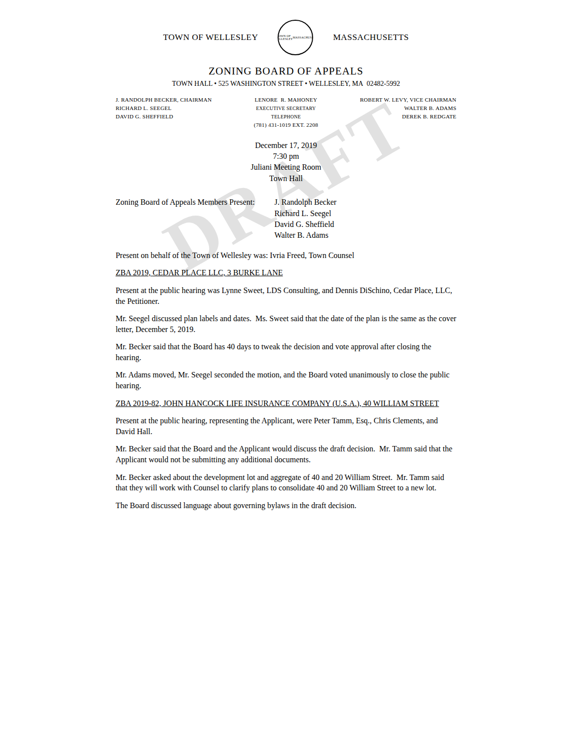DRAFT
TOWN OF WELLESLEY
★ TOWN OF WELLESLEY MASSACHUSETTS
MASSACHUSETTS
ZONING BOARD OF APPEALS
TOWN HALL • 525 WASHINGTON STREET • WELLESLEY, MA 02482-5992
J. RANDOLPH BECKER, CHAIRMAN
RICHARD L. SEEGEL
DAVID G. SHEFFIELD
LENORE R. MAHONEY
EXECUTIVE SECRETARY
TELEPHONE
(781) 431-1019 EXT. 2208
ROBERT W. LEVY, VICE CHAIRMAN
WALTER B. ADAMS
DEREK B. REDGATE
December 17, 2019
7:30 pm
Juliani Meeting Room
Town Hall
Zoning Board of Appeals Members Present:
J. Randolph Becker
Richard L. Seegel
David G. Sheffield
Walter B. Adams
Present on behalf of the Town of Wellesley was: Ivria Freed, Town Counsel
ZBA 2019, CEDAR PLACE LLC, 3 BURKE LANE
Present at the public hearing was Lynne Sweet, LDS Consulting, and Dennis DiSchino, Cedar Place, LLC, the Petitioner.
Mr. Seegel discussed plan labels and dates. Ms. Sweet said that the date of the plan is the same as the cover letter, December 5, 2019.
Mr. Becker said that the Board has 40 days to tweak the decision and vote approval after closing the hearing.
Mr. Adams moved, Mr. Seegel seconded the motion, and the Board voted unanimously to close the public hearing.
ZBA 2019-82, JOHN HANCOCK LIFE INSURANCE COMPANY (U.S.A.), 40 WILLIAM STREET
Present at the public hearing, representing the Applicant, were Peter Tamm, Esq., Chris Clements, and David Hall.
Mr. Becker said that the Board and the Applicant would discuss the draft decision. Mr. Tamm said that the Applicant would not be submitting any additional documents.
Mr. Becker asked about the development lot and aggregate of 40 and 20 William Street. Mr. Tamm said that they will work with Counsel to clarify plans to consolidate 40 and 20 William Street to a new lot.
The Board discussed language about governing bylaws in the draft decision.